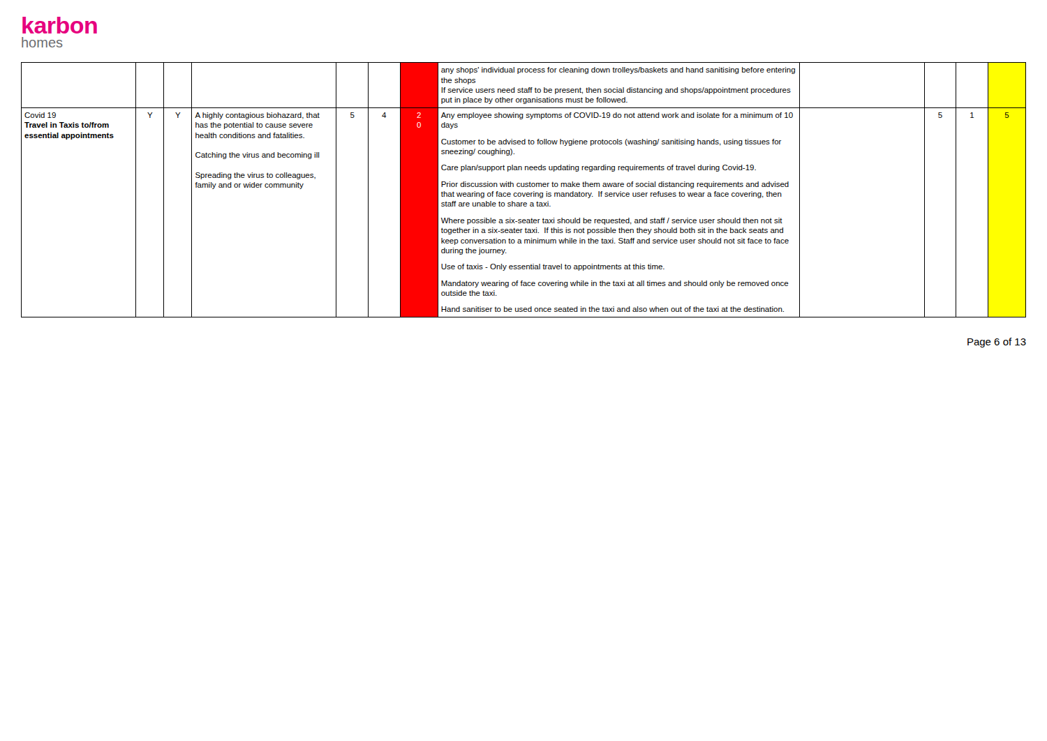karbonhomes
| | | | | | | | any shops' individual process for cleaning down trolleys/baskets and hand sanitising before entering the shops If service users need staff to be present, then social distancing and shops/appointment procedures put in place by other organisations must be followed. | | | | |
| Covid 19 Travel in Taxis to/from essential appointments | Y | Y | A highly contagious biohazard, that has the potential to cause severe health conditions and fatalities. Catching the virus and becoming ill Spreading the virus to colleagues, family and or wider community | 5 | 4 | 2 0 | Any employee showing symptoms of COVID-19 do not attend work and isolate for a minimum of 10 days Customer to be advised to follow hygiene protocols (washing/ sanitising hands, using tissues for sneezing/ coughing). Care plan/support plan needs updating regarding requirements of travel during Covid-19. Prior discussion with customer to make them aware of social distancing requirements and advised that wearing of face covering is mandatory. If service user refuses to wear a face covering, then staff are unable to share a taxi. Where possible a six-seater taxi should be requested, and staff / service user should then not sit together in a six-seater taxi. If this is not possible then they should both sit in the back seats and keep conversation to a minimum while in the taxi. Staff and service user should not sit face to face during the journey. Use of taxis - Only essential travel to appointments at this time. Mandatory wearing of face covering while in the taxi at all times and should only be removed once outside the taxi. Hand sanitiser to be used once seated in the taxi and also when out of the taxi at the destination. | | 5 | 1 | 5 |
Page 6 of 13